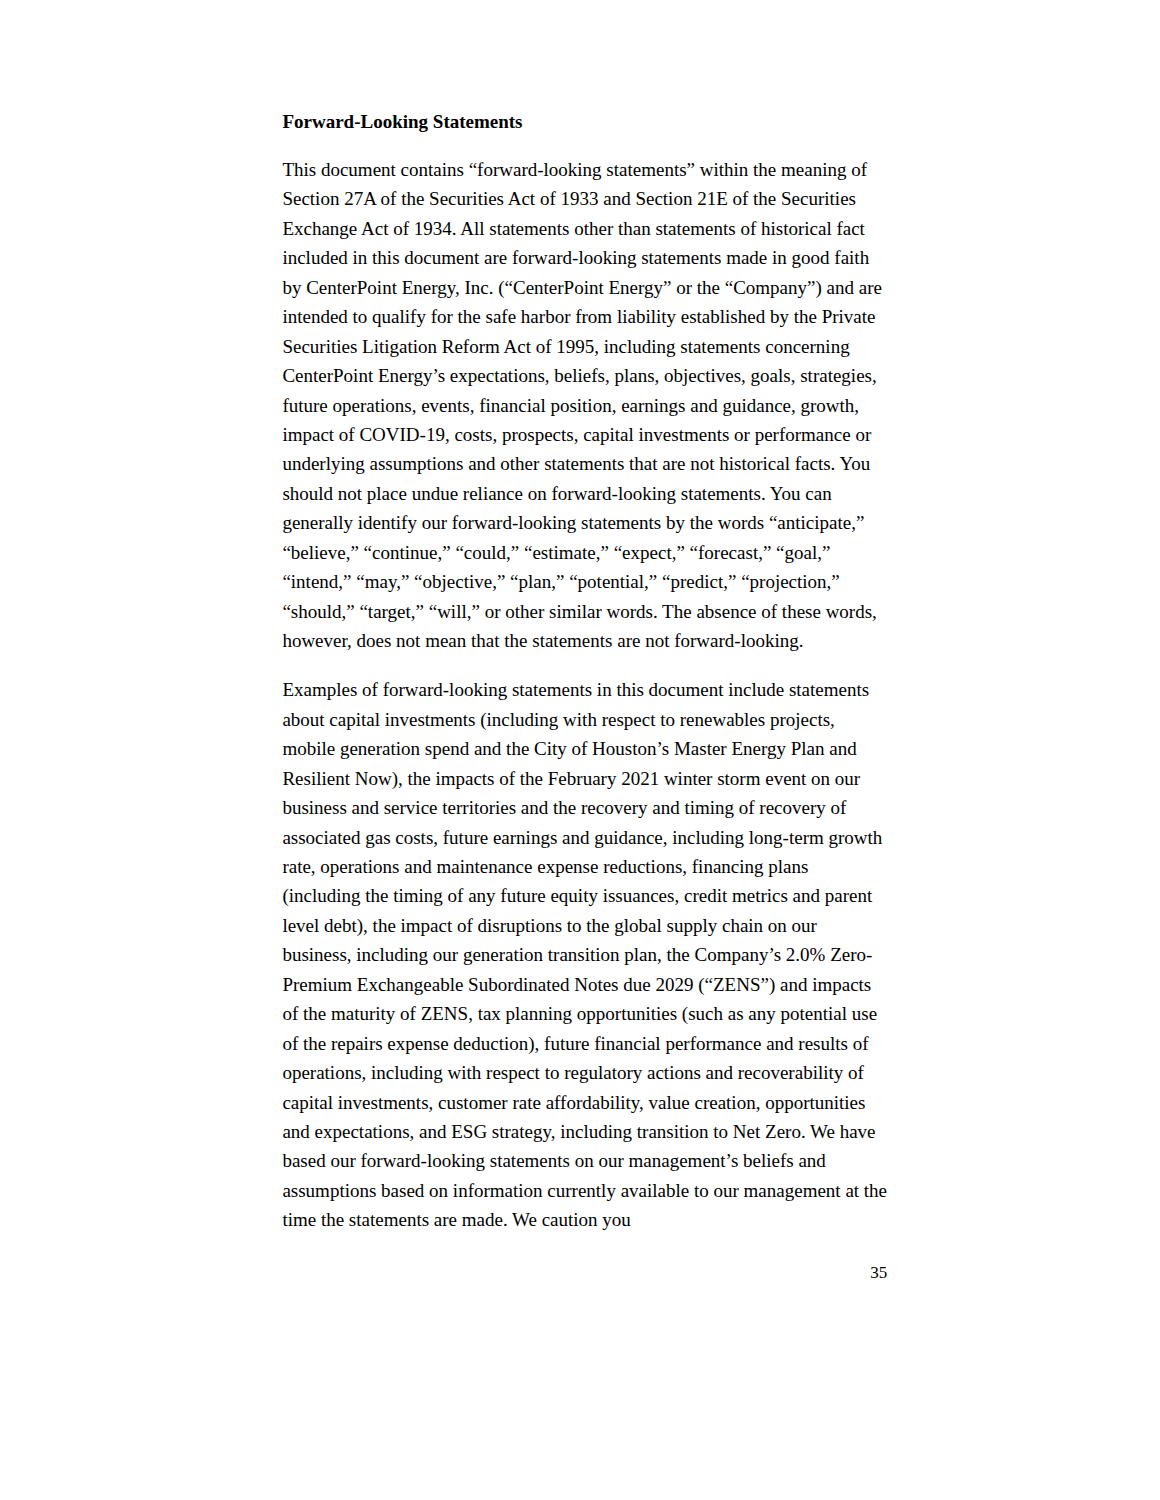Forward-Looking Statements
This document contains “forward-looking statements” within the meaning of Section 27A of the Securities Act of 1933 and Section 21E of the Securities Exchange Act of 1934. All statements other than statements of historical fact included in this document are forward-looking statements made in good faith by CenterPoint Energy, Inc. (“CenterPoint Energy” or the “Company”) and are intended to qualify for the safe harbor from liability established by the Private Securities Litigation Reform Act of 1995, including statements concerning CenterPoint Energy’s expectations, beliefs, plans, objectives, goals, strategies, future operations, events, financial position, earnings and guidance, growth, impact of COVID-19, costs, prospects, capital investments or performance or underlying assumptions and other statements that are not historical facts. You should not place undue reliance on forward-looking statements. You can generally identify our forward-looking statements by the words “anticipate,” “believe,” “continue,” “could,” “estimate,” “expect,” “forecast,” “goal,” “intend,” “may,” “objective,” “plan,” “potential,” “predict,” “projection,” “should,” “target,” “will,” or other similar words. The absence of these words, however, does not mean that the statements are not forward-looking.
Examples of forward-looking statements in this document include statements about capital investments (including with respect to renewables projects, mobile generation spend and the City of Houston’s Master Energy Plan and Resilient Now), the impacts of the February 2021 winter storm event on our business and service territories and the recovery and timing of recovery of associated gas costs, future earnings and guidance, including long-term growth rate, operations and maintenance expense reductions, financing plans (including the timing of any future equity issuances, credit metrics and parent level debt), the impact of disruptions to the global supply chain on our business, including our generation transition plan, the Company’s 2.0% Zero-Premium Exchangeable Subordinated Notes due 2029 (“ZENS”) and impacts of the maturity of ZENS, tax planning opportunities (such as any potential use of the repairs expense deduction), future financial performance and results of operations, including with respect to regulatory actions and recoverability of capital investments, customer rate affordability, value creation, opportunities and expectations, and ESG strategy, including transition to Net Zero. We have based our forward-looking statements on our management’s beliefs and assumptions based on information currently available to our management at the time the statements are made. We caution you
35